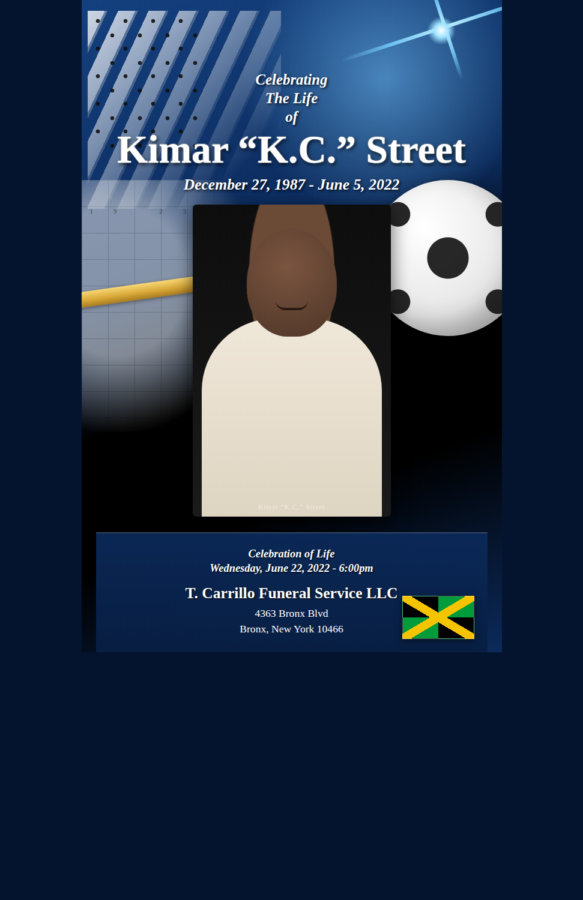19 23 35 36
Celebrating
The Life
of
Kimar “K.C.” Street
December 27, 1987 - June 5, 2022
Kimar “K.C.” Street
Celebration of Life
Wednesday, June 22, 2022 - 6:00pm
T. Carrillo Funeral Service LLC
4363 Bronx Blvd
Bronx, New York 10466